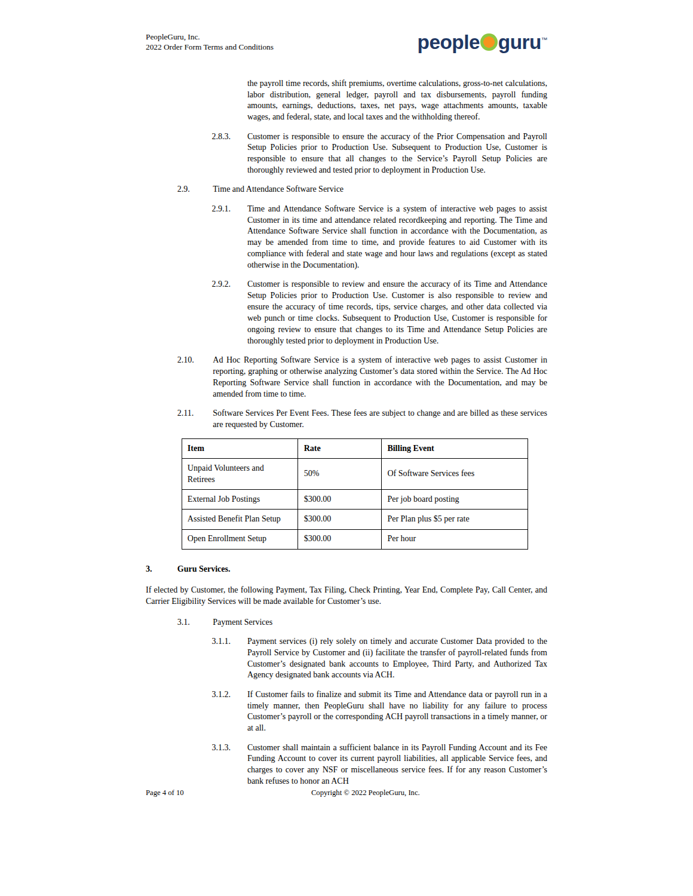PeopleGuru, Inc.
2022 Order Form Terms and Conditions
people guru™
the payroll time records, shift premiums, overtime calculations, gross-to-net calculations, labor distribution, general ledger, payroll and tax disbursements, payroll funding amounts, earnings, deductions, taxes, net pays, wage attachments amounts, taxable wages, and federal, state, and local taxes and the withholding thereof.
2.8.3.
Customer is responsible to ensure the accuracy of the Prior Compensation and Payroll Setup Policies prior to Production Use. Subsequent to Production Use, Customer is responsible to ensure that all changes to the Service’s Payroll Setup Policies are thoroughly reviewed and tested prior to deployment in Production Use.
2.9.
Time and Attendance Software Service
2.9.1.
Time and Attendance Software Service is a system of interactive web pages to assist Customer in its time and attendance related recordkeeping and reporting. The Time and Attendance Software Service shall function in accordance with the Documentation, as may be amended from time to time, and provide features to aid Customer with its compliance with federal and state wage and hour laws and regulations (except as stated otherwise in the Documentation).
2.9.2.
Customer is responsible to review and ensure the accuracy of its Time and Attendance Setup Policies prior to Production Use. Customer is also responsible to review and ensure the accuracy of time records, tips, service charges, and other data collected via web punch or time clocks. Subsequent to Production Use, Customer is responsible for ongoing review to ensure that changes to its Time and Attendance Setup Policies are thoroughly tested prior to deployment in Production Use.
2.10.
Ad Hoc Reporting Software Service is a system of interactive web pages to assist Customer in reporting, graphing or otherwise analyzing Customer’s data stored within the Service. The Ad Hoc Reporting Software Service shall function in accordance with the Documentation, and may be amended from time to time.
2.11.
Software Services Per Event Fees. These fees are subject to change and are billed as these services are requested by Customer.
| Item | Rate | Billing Event |
| --- | --- | --- |
| Unpaid Volunteers and Retirees | 50% | Of Software Services fees |
| External Job Postings | $300.00 | Per job board posting |
| Assisted Benefit Plan Setup | $300.00 | Per Plan plus $5 per rate |
| Open Enrollment Setup | $300.00 | Per hour |
3.
Guru Services.
If elected by Customer, the following Payment, Tax Filing, Check Printing, Year End, Complete Pay, Call Center, and Carrier Eligibility Services will be made available for Customer’s use.
3.1.
Payment Services
3.1.1.
Payment services (i) rely solely on timely and accurate Customer Data provided to the Payroll Service by Customer and (ii) facilitate the transfer of payroll-related funds from Customer’s designated bank accounts to Employee, Third Party, and Authorized Tax Agency designated bank accounts via ACH.
3.1.2.
If Customer fails to finalize and submit its Time and Attendance data or payroll run in a timely manner, then PeopleGuru shall have no liability for any failure to process Customer’s payroll or the corresponding ACH payroll transactions in a timely manner, or at all.
3.1.3.
Customer shall maintain a sufficient balance in its Payroll Funding Account and its Fee Funding Account to cover its current payroll liabilities, all applicable Service fees, and charges to cover any NSF or miscellaneous service fees. If for any reason Customer’s bank refuses to honor an ACH
Page 4 of 10
Copyright © 2022 PeopleGuru, Inc.